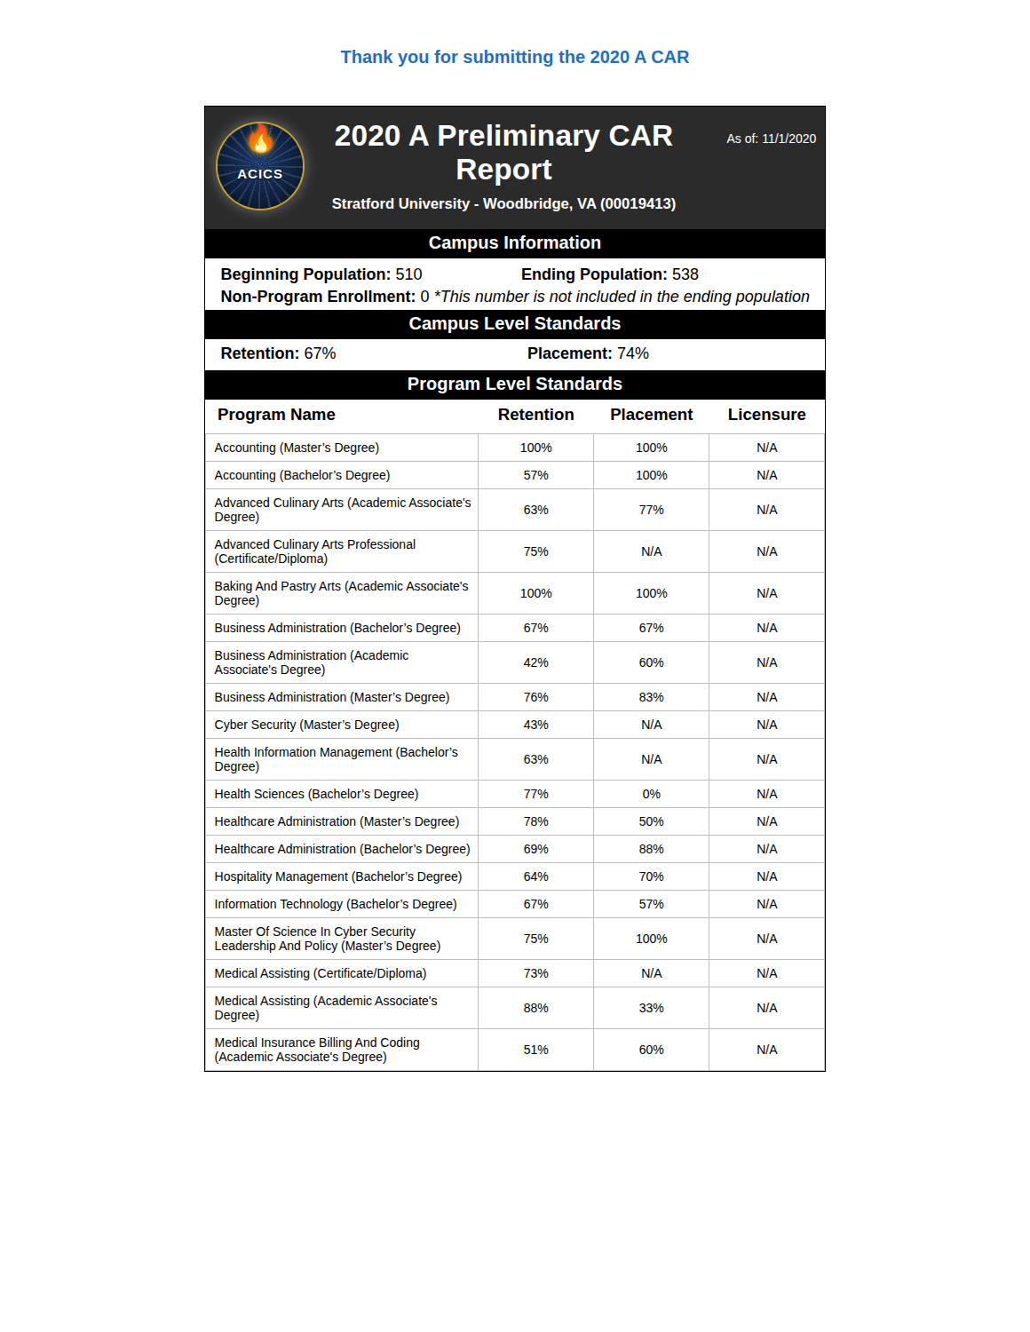Thank you for submitting the 2020 A CAR
🔥
ACICS
2020 A Preliminary CAR Report
Stratford University - Woodbridge, VA (00019413)
As of: 11/1/2020
Campus Information
Beginning Population: 510
Ending Population: 538
Non-Program Enrollment: 0 *This number is not included in the ending population
Campus Level Standards
Retention: 67%
Placement: 74%
Program Level Standards
| Program Name | Retention | Placement | Licensure |
| --- | --- | --- | --- |
| Accounting (Master’s Degree) | 100% | 100% | N/A |
| Accounting (Bachelor’s Degree) | 57% | 100% | N/A |
| Advanced Culinary Arts (Academic Associate's Degree) | 63% | 77% | N/A |
| Advanced Culinary Arts Professional (Certificate/Diploma) | 75% | N/A | N/A |
| Baking And Pastry Arts (Academic Associate's Degree) | 100% | 100% | N/A |
| Business Administration (Bachelor’s Degree) | 67% | 67% | N/A |
| Business Administration (Academic Associate's Degree) | 42% | 60% | N/A |
| Business Administration (Master’s Degree) | 76% | 83% | N/A |
| Cyber Security (Master’s Degree) | 43% | N/A | N/A |
| Health Information Management (Bachelor’s Degree) | 63% | N/A | N/A |
| Health Sciences (Bachelor’s Degree) | 77% | 0% | N/A |
| Healthcare Administration (Master’s Degree) | 78% | 50% | N/A |
| Healthcare Administration (Bachelor’s Degree) | 69% | 88% | N/A |
| Hospitality Management (Bachelor’s Degree) | 64% | 70% | N/A |
| Information Technology (Bachelor’s Degree) | 67% | 57% | N/A |
| Master Of Science In Cyber Security Leadership And Policy (Master’s Degree) | 75% | 100% | N/A |
| Medical Assisting (Certificate/Diploma) | 73% | N/A | N/A |
| Medical Assisting (Academic Associate's Degree) | 88% | 33% | N/A |
| Medical Insurance Billing And Coding (Academic Associate's Degree) | 51% | 60% | N/A |